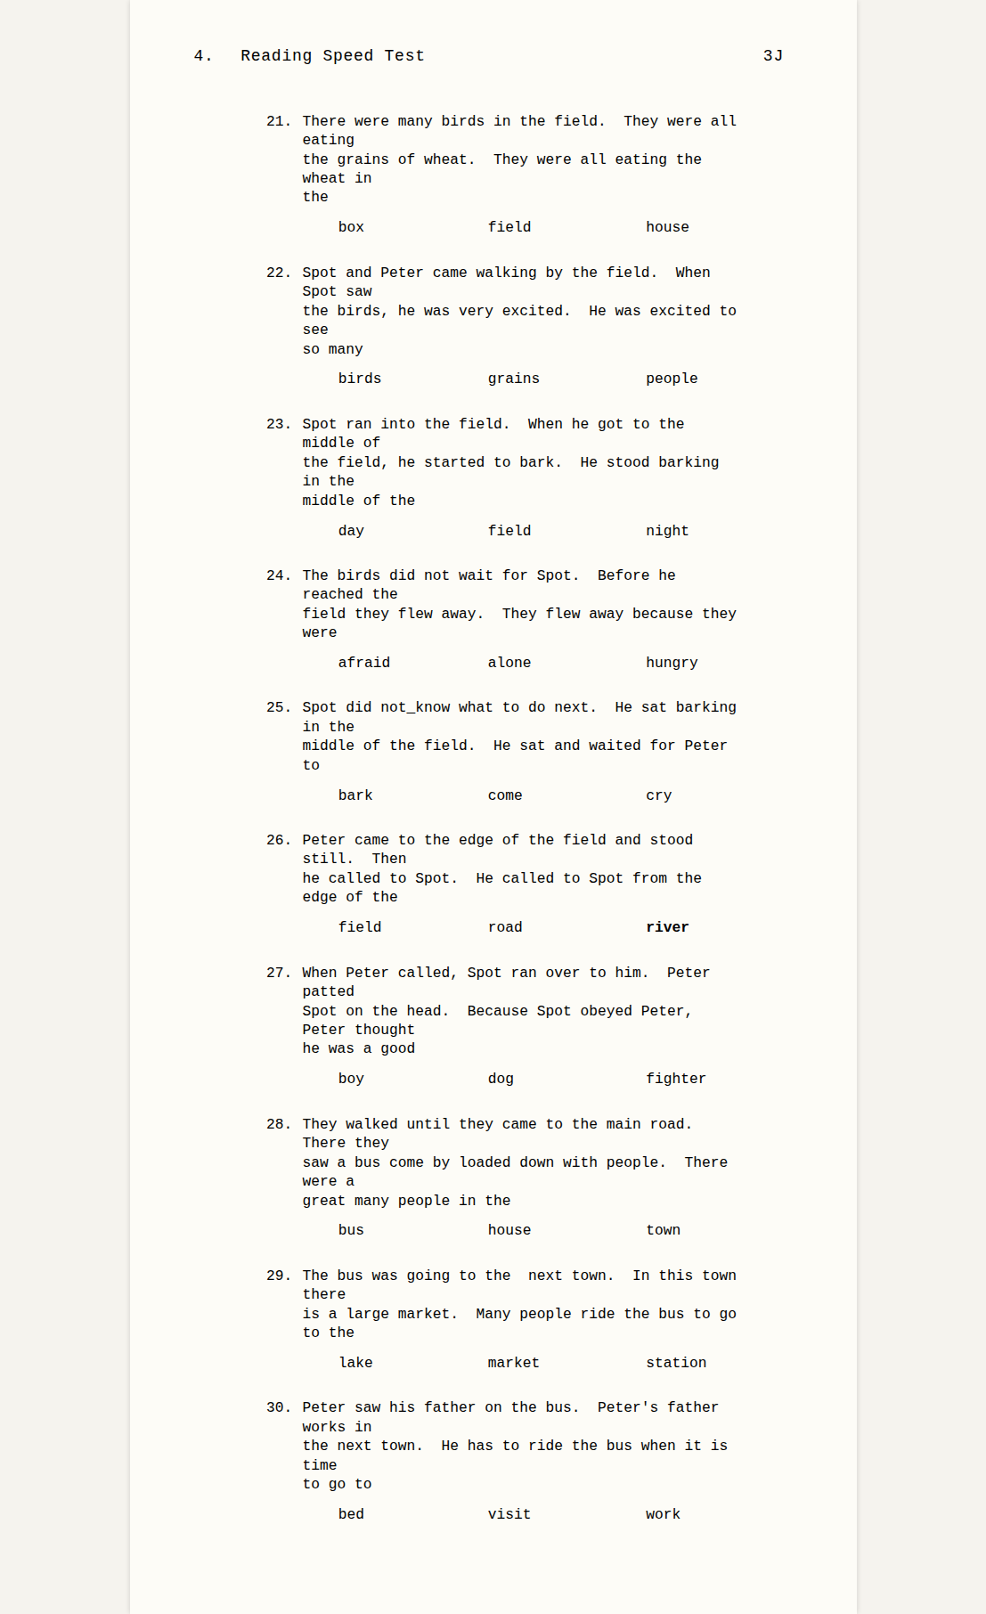4.
Reading Speed Test
3J
21.
There were many birds in the field. They were all eating
the grains of wheat. They were all eating the wheat in
the
box field house
22.
Spot and Peter came walking by the field. When Spot saw
the birds, he was very excited. He was excited to see
so many
birds grains people
23.
Spot ran into the field. When he got to the middle of
the field, he started to bark. He stood barking in the
middle of the
day field night
24.
The birds did not wait for Spot. Before he reached the
field they flew away. They flew away because they were
afraid alone hungry
25.
Spot did not_know what to do next. He sat barking in the
middle of the field. He sat and waited for Peter to
bark come cry
26.
Peter came to the edge of the field and stood still. Then
he called to Spot. He called to Spot from the edge of the
field road river
27.
When Peter called, Spot ran over to him. Peter patted
Spot on the head. Because Spot obeyed Peter, Peter thought
he was a good
boy dog fighter
28.
They walked until they came to the main road. There they
saw a bus come by loaded down with people. There were a
great many people in the
bus house town
29.
The bus was going to the next town. In this town there
is a large market. Many people ride the bus to go to the
lake market station
30.
Peter saw his father on the bus. Peter's father works in
the next town. He has to ride the bus when it is time
to go to
bed visit work